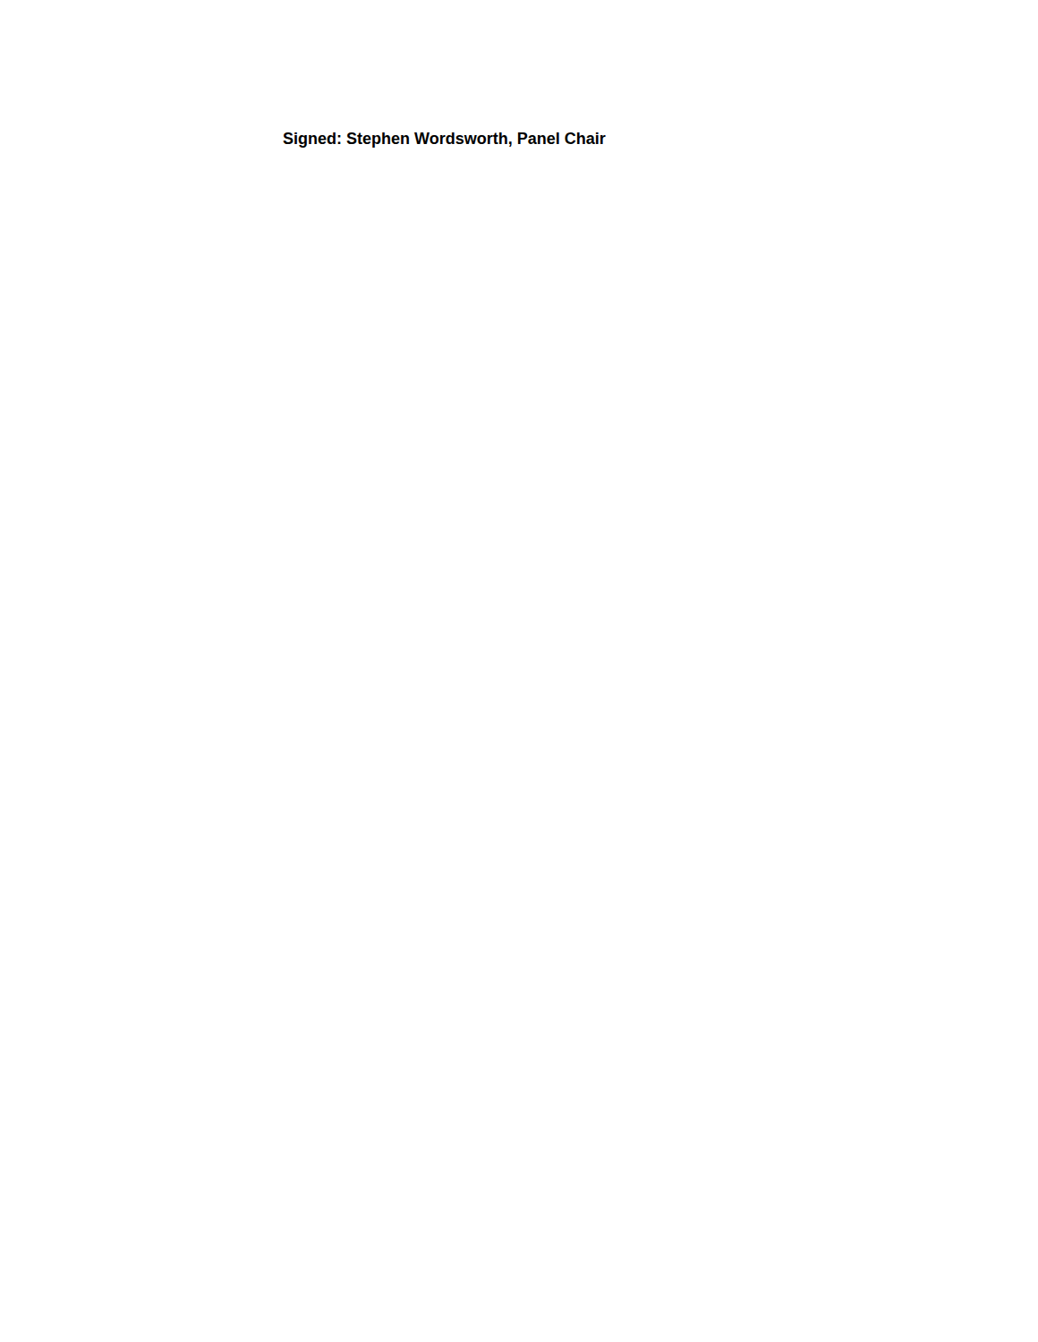Signed: Stephen Wordsworth, Panel Chair